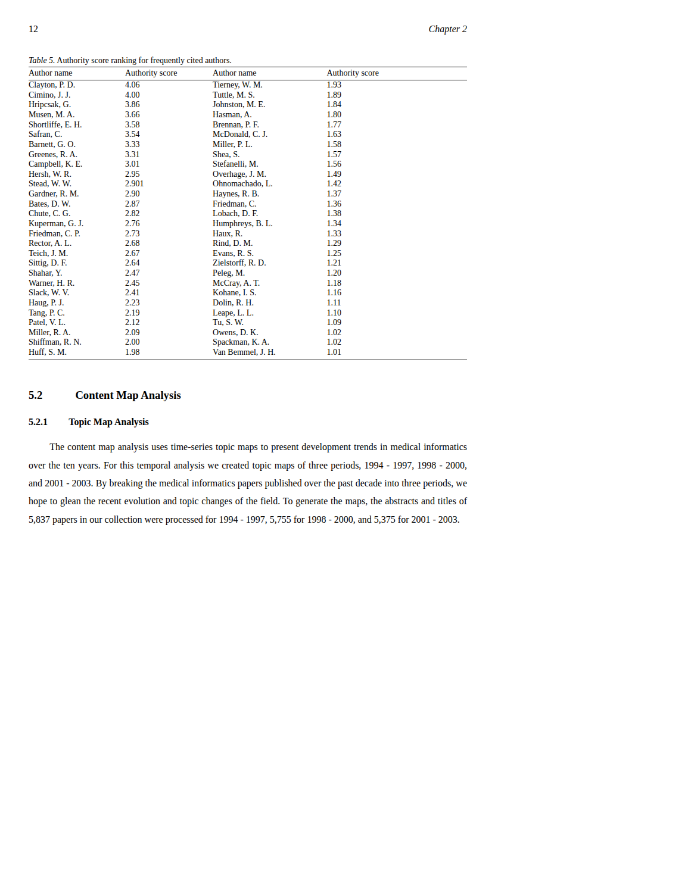12 Chapter 2
Table 5. Authority score ranking for frequently cited authors.
| Author name | Authority score | Author name | Authority score |
| --- | --- | --- | --- |
| Clayton, P. D. | 4.06 | Tierney, W. M. | 1.93 |
| Cimino, J. J. | 4.00 | Tuttle, M. S. | 1.89 |
| Hripcsak, G. | 3.86 | Johnston, M. E. | 1.84 |
| Musen, M. A. | 3.66 | Hasman, A. | 1.80 |
| Shortliffe, E. H. | 3.58 | Brennan, P. F. | 1.77 |
| Safran, C. | 3.54 | McDonald, C. J. | 1.63 |
| Barnett, G. O. | 3.33 | Miller, P. L. | 1.58 |
| Greenes, R. A. | 3.31 | Shea, S. | 1.57 |
| Campbell, K. E. | 3.01 | Stefanelli, M. | 1.56 |
| Hersh, W. R. | 2.95 | Overhage, J. M. | 1.49 |
| Stead, W. W. | 2.901 | Ohnomachado, L. | 1.42 |
| Gardner, R. M. | 2.90 | Haynes, R. B. | 1.37 |
| Bates, D. W. | 2.87 | Friedman, C. | 1.36 |
| Chute, C. G. | 2.82 | Lobach, D. F. | 1.38 |
| Kuperman, G. J. | 2.76 | Humphreys, B. L. | 1.34 |
| Friedman, C. P. | 2.73 | Haux, R. | 1.33 |
| Rector, A. L. | 2.68 | Rind, D. M. | 1.29 |
| Teich, J. M. | 2.67 | Evans, R. S. | 1.25 |
| Sittig, D. F. | 2.64 | Zielstorff, R. D. | 1.21 |
| Shahar, Y. | 2.47 | Peleg, M. | 1.20 |
| Warner, H. R. | 2.45 | McCray, A. T. | 1.18 |
| Slack, W. V. | 2.41 | Kohane, I. S. | 1.16 |
| Haug, P. J. | 2.23 | Dolin, R. H. | 1.11 |
| Tang, P. C. | 2.19 | Leape, L. L. | 1.10 |
| Patel, V. L. | 2.12 | Tu, S. W. | 1.09 |
| Miller, R. A. | 2.09 | Owens, D. K. | 1.02 |
| Shiffman, R. N. | 2.00 | Spackman, K. A. | 1.02 |
| Huff, S. M. | 1.98 | Van Bemmel, J. H. | 1.01 |
5.2 Content Map Analysis
5.2.1 Topic Map Analysis
The content map analysis uses time-series topic maps to present development trends in medical informatics over the ten years. For this temporal analysis we created topic maps of three periods, 1994 - 1997, 1998 - 2000, and 2001 - 2003. By breaking the medical informatics papers published over the past decade into three periods, we hope to glean the recent evolution and topic changes of the field. To generate the maps, the abstracts and titles of 5,837 papers in our collection were processed for 1994 - 1997, 5,755 for 1998 - 2000, and 5,375 for 2001 - 2003.